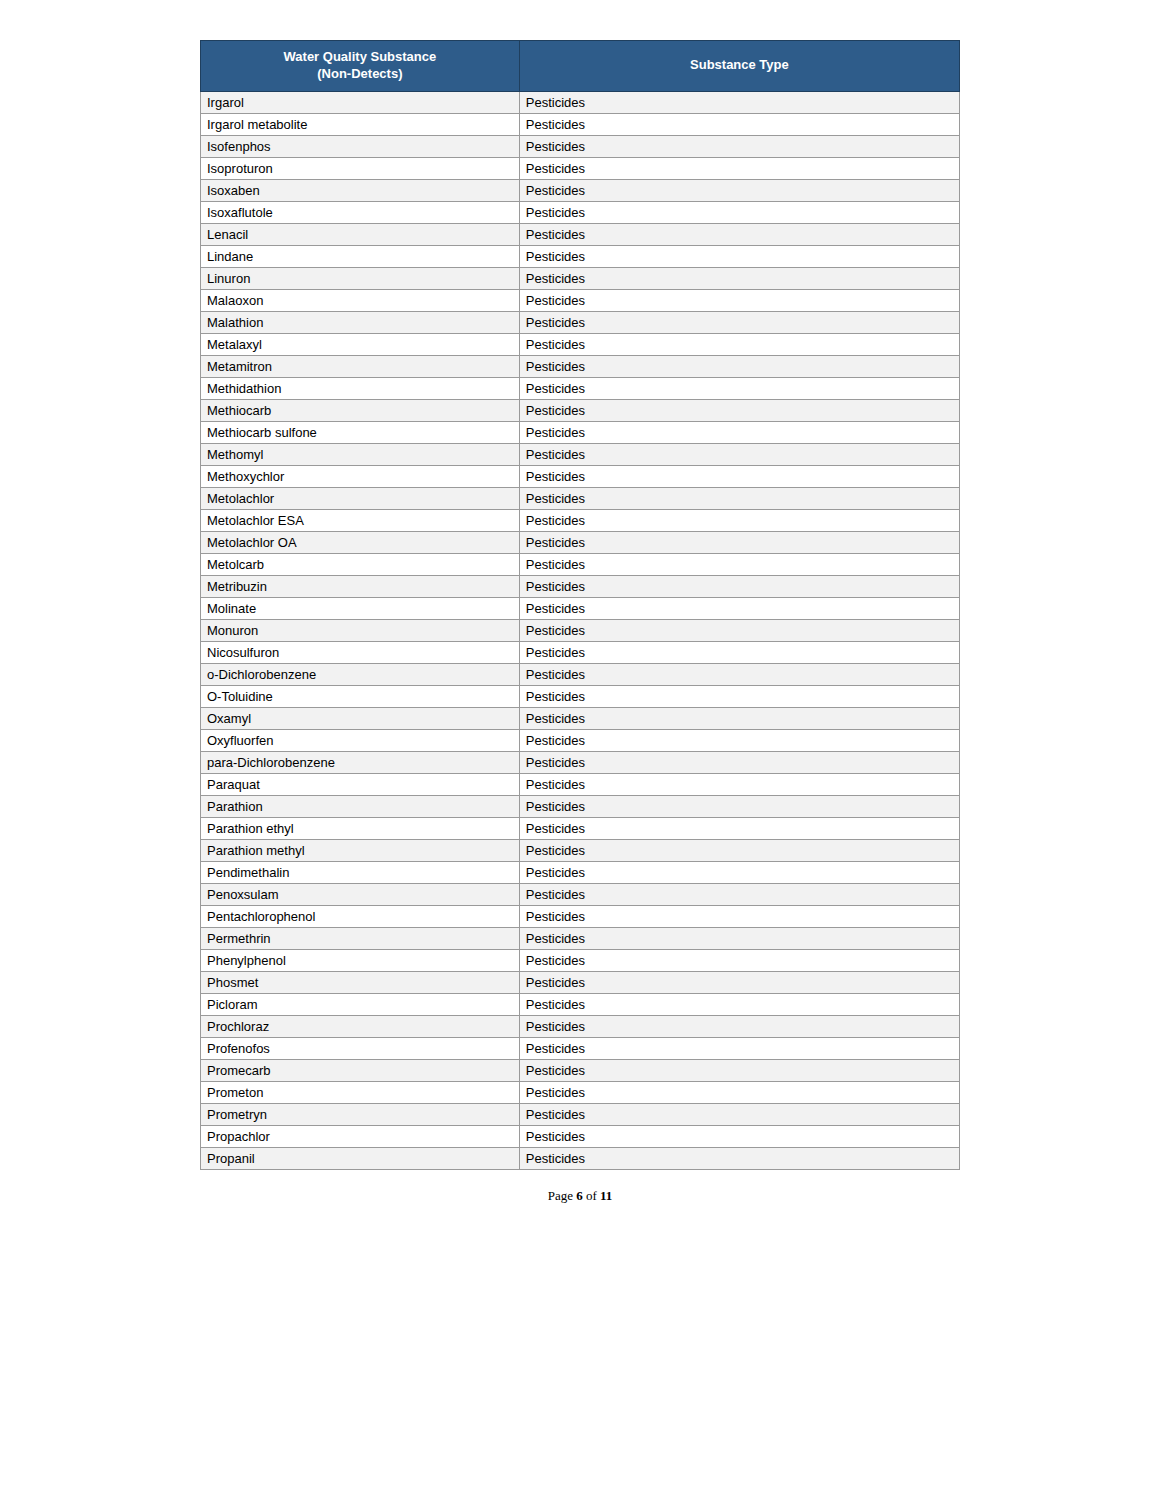| Water Quality Substance (Non-Detects) | Substance Type |
| --- | --- |
| Irgarol | Pesticides |
| Irgarol metabolite | Pesticides |
| Isofenphos | Pesticides |
| Isoproturon | Pesticides |
| Isoxaben | Pesticides |
| Isoxaflutole | Pesticides |
| Lenacil | Pesticides |
| Lindane | Pesticides |
| Linuron | Pesticides |
| Malaoxon | Pesticides |
| Malathion | Pesticides |
| Metalaxyl | Pesticides |
| Metamitron | Pesticides |
| Methidathion | Pesticides |
| Methiocarb | Pesticides |
| Methiocarb sulfone | Pesticides |
| Methomyl | Pesticides |
| Methoxychlor | Pesticides |
| Metolachlor | Pesticides |
| Metolachlor ESA | Pesticides |
| Metolachlor OA | Pesticides |
| Metolcarb | Pesticides |
| Metribuzin | Pesticides |
| Molinate | Pesticides |
| Monuron | Pesticides |
| Nicosulfuron | Pesticides |
| o-Dichlorobenzene | Pesticides |
| O-Toluidine | Pesticides |
| Oxamyl | Pesticides |
| Oxyfluorfen | Pesticides |
| para-Dichlorobenzene | Pesticides |
| Paraquat | Pesticides |
| Parathion | Pesticides |
| Parathion ethyl | Pesticides |
| Parathion methyl | Pesticides |
| Pendimethalin | Pesticides |
| Penoxsulam | Pesticides |
| Pentachlorophenol | Pesticides |
| Permethrin | Pesticides |
| Phenylphenol | Pesticides |
| Phosmet | Pesticides |
| Picloram | Pesticides |
| Prochloraz | Pesticides |
| Profenofos | Pesticides |
| Promecarb | Pesticides |
| Prometon | Pesticides |
| Prometryn | Pesticides |
| Propachlor | Pesticides |
| Propanil | Pesticides |
Page 6 of 11